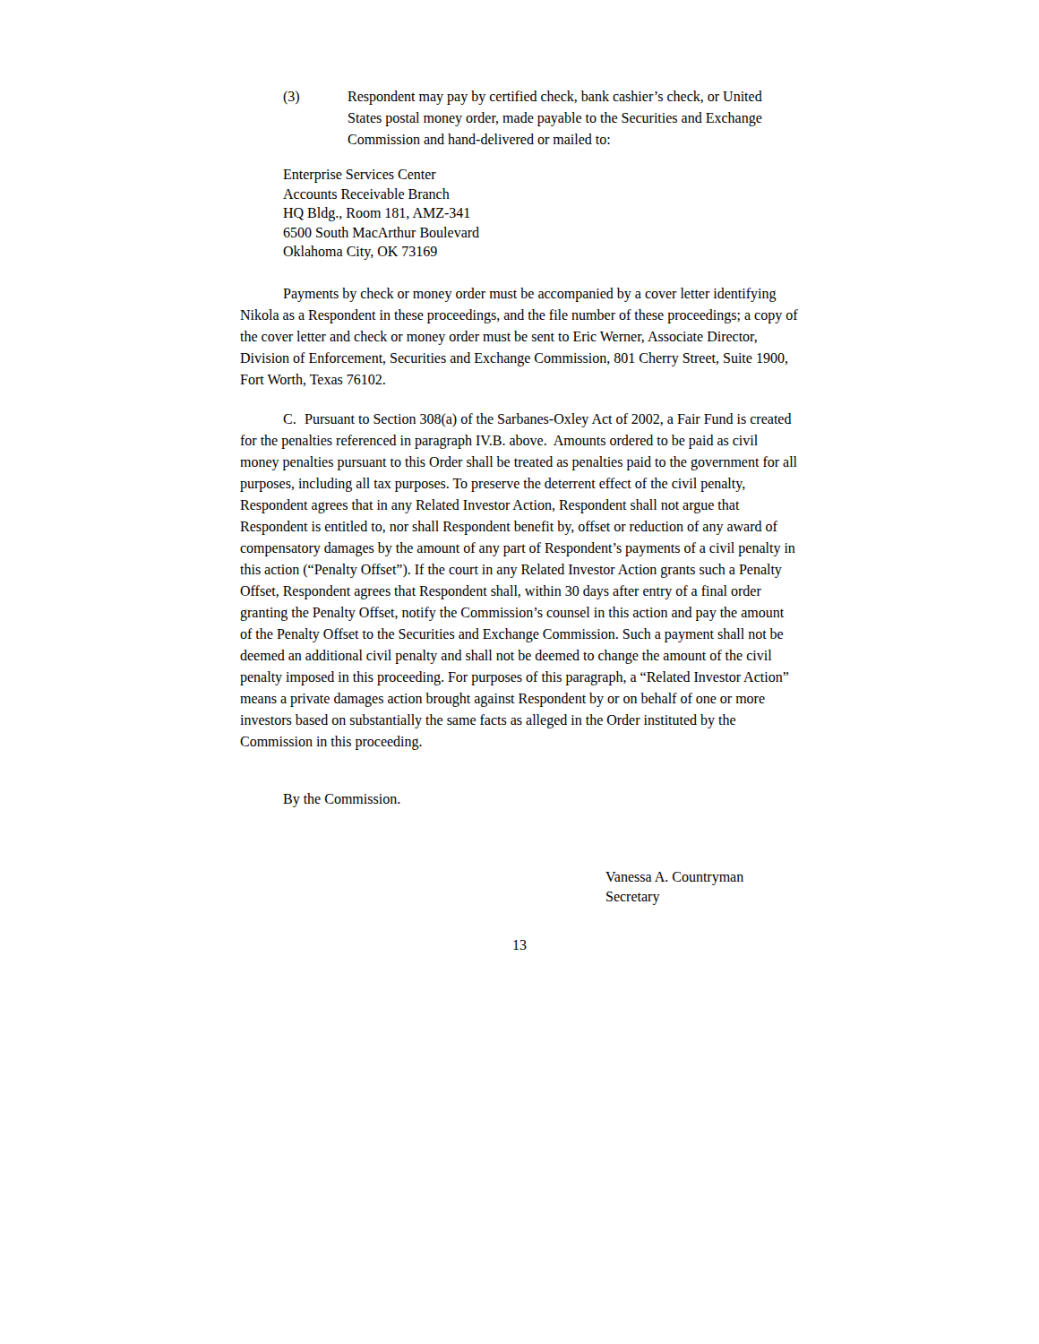(3)
Respondent may pay by certified check, bank cashier’s check, or United States postal money order, made payable to the Securities and Exchange Commission and hand-delivered or mailed to:
Enterprise Services Center
Accounts Receivable Branch
HQ Bldg., Room 181, AMZ-341
6500 South MacArthur Boulevard
Oklahoma City, OK 73169
Payments by check or money order must be accompanied by a cover letter identifying Nikola as a Respondent in these proceedings, and the file number of these proceedings; a copy of the cover letter and check or money order must be sent to Eric Werner, Associate Director, Division of Enforcement, Securities and Exchange Commission, 801 Cherry Street, Suite 1900, Fort Worth, Texas 76102.
C. Pursuant to Section 308(a) of the Sarbanes-Oxley Act of 2002, a Fair Fund is created for the penalties referenced in paragraph IV.B. above. Amounts ordered to be paid as civil money penalties pursuant to this Order shall be treated as penalties paid to the government for all purposes, including all tax purposes. To preserve the deterrent effect of the civil penalty, Respondent agrees that in any Related Investor Action, Respondent shall not argue that Respondent is entitled to, nor shall Respondent benefit by, offset or reduction of any award of compensatory damages by the amount of any part of Respondent’s payments of a civil penalty in this action (“Penalty Offset”). If the court in any Related Investor Action grants such a Penalty Offset, Respondent agrees that Respondent shall, within 30 days after entry of a final order granting the Penalty Offset, notify the Commission’s counsel in this action and pay the amount of the Penalty Offset to the Securities and Exchange Commission. Such a payment shall not be deemed an additional civil penalty and shall not be deemed to change the amount of the civil penalty imposed in this proceeding. For purposes of this paragraph, a “Related Investor Action” means a private damages action brought against Respondent by or on behalf of one or more investors based on substantially the same facts as alleged in the Order instituted by the Commission in this proceeding.
By the Commission.
Vanessa A. Countryman
Secretary
13